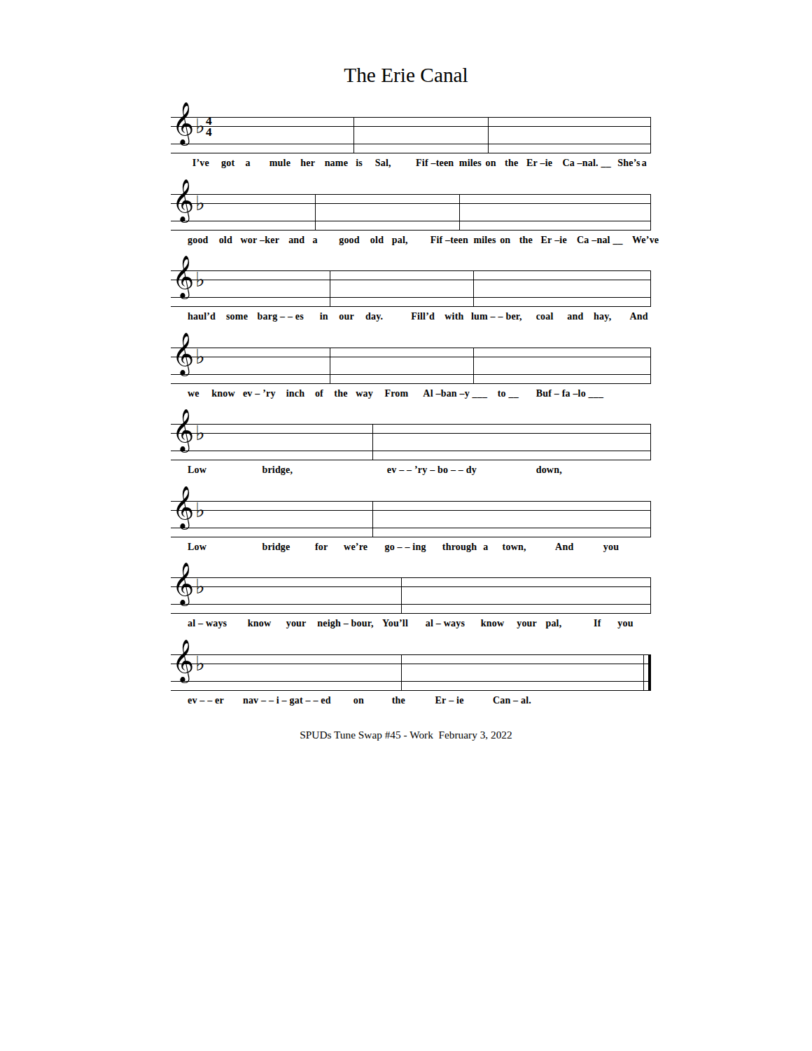The Erie Canal
𝄞 ♭ 4
4
I’ve got a mule her name is Sal, Fif –teen miles on the Er –ie Ca –nal. __ She’s a
𝄞 ♭
good old wor –ker and a good old pal, Fif –teen miles on the Er –ie Ca –nal __ We’ve
𝄞 ♭
haul’d some barg – – es in our day. Fill’d with lum – – ber, coal and hay, And
𝄞 ♭
we know ev – ’ry inch of the way From Al –ban –y ___ to __ Buf – fa –lo ___
𝄞 ♭
Low bridge, ev – – ’ry – bo – – dy down,
𝄞 ♭
Low bridge for we’re go – – ing through a town, And you
𝄞 ♭
al – ways know your neigh – bour, You’ll al – ways know your pal, If you
𝄞 ♭
ev – – er nav – – i – gat – – ed on the Er – ie Can – al.
SPUDs Tune Swap #45 - Work February 3, 2022